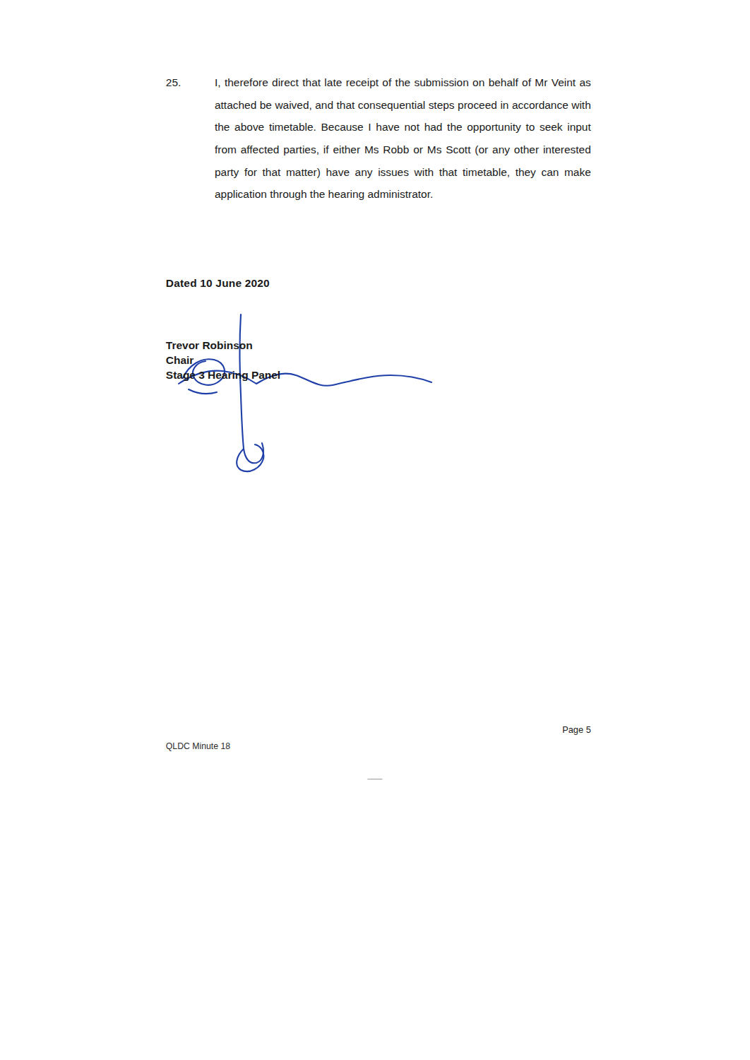25.
I, therefore direct that late receipt of the submission on behalf of Mr Veint as attached be waived, and that consequential steps proceed in accordance with the above timetable. Because I have not had the opportunity to seek input from affected parties, if either Ms Robb or Ms Scott (or any other interested party for that matter) have any issues with that timetable, they can make application through the hearing administrator.
Dated 10 June 2020
Trevor Robinson
Chair
Stage 3 Hearing Panel
Page 5
QLDC Minute 18